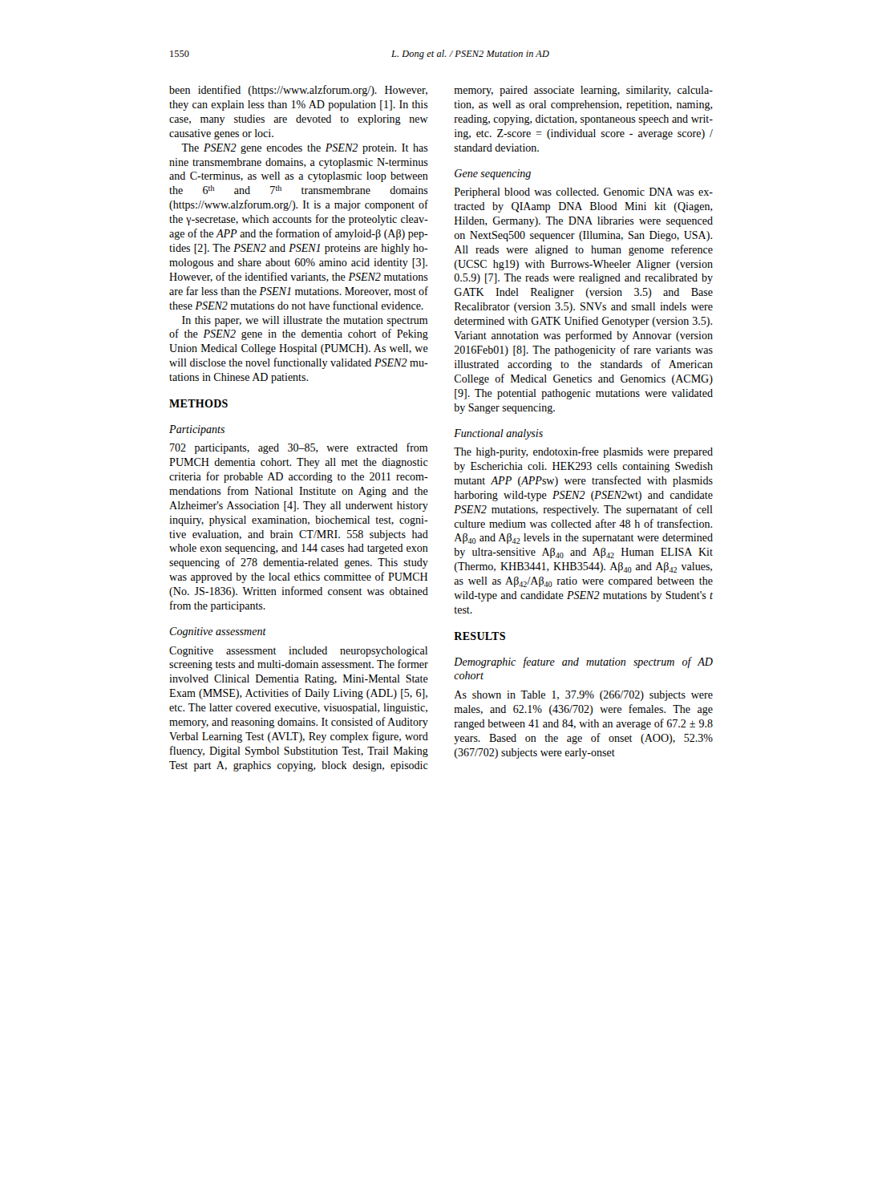1550 L. Dong et al. / PSEN2 Mutation in AD
been identified (https://www.alzforum.org/). However, they can explain less than 1% AD population [1]. In this case, many studies are devoted to exploring new causative genes or loci.
The PSEN2 gene encodes the PSEN2 protein. It has nine transmembrane domains, a cytoplasmic N-terminus and C-terminus, as well as a cytoplasmic loop between the 6th and 7th transmembrane domains (https://www.alzforum.org/). It is a major component of the γ-secretase, which accounts for the proteolytic cleavage of the APP and the formation of amyloid-β (Aβ) peptides [2]. The PSEN2 and PSEN1 proteins are highly homologous and share about 60% amino acid identity [3]. However, of the identified variants, the PSEN2 mutations are far less than the PSEN1 mutations. Moreover, most of these PSEN2 mutations do not have functional evidence.
In this paper, we will illustrate the mutation spectrum of the PSEN2 gene in the dementia cohort of Peking Union Medical College Hospital (PUMCH). As well, we will disclose the novel functionally validated PSEN2 mutations in Chinese AD patients.
Methods
Participants
702 participants, aged 30–85, were extracted from PUMCH dementia cohort. They all met the diagnostic criteria for probable AD according to the 2011 recommendations from National Institute on Aging and the Alzheimer's Association [4]. They all underwent history inquiry, physical examination, biochemical test, cognitive evaluation, and brain CT/MRI. 558 subjects had whole exon sequencing, and 144 cases had targeted exon sequencing of 278 dementia-related genes. This study was approved by the local ethics committee of PUMCH (No. JS-1836). Written informed consent was obtained from the participants.
Cognitive assessment
Cognitive assessment included neuropsychological screening tests and multi-domain assessment. The former involved Clinical Dementia Rating, Mini-Mental State Exam (MMSE), Activities of Daily Living (ADL) [5, 6], etc. The latter covered executive, visuospatial, linguistic, memory, and reasoning domains. It consisted of Auditory Verbal Learning Test (AVLT), Rey complex figure, word fluency, Digital Symbol Substitution Test, Trail Making Test part A, graphics copying, block design, episodic memory, paired associate learning, similarity, calculation, as well as oral comprehension, repetition, naming, reading, copying, dictation, spontaneous speech and writing, etc. Z-score = (individual score - average score) / standard deviation.
Gene sequencing
Peripheral blood was collected. Genomic DNA was extracted by QIAamp DNA Blood Mini kit (Qiagen, Hilden, Germany). The DNA libraries were sequenced on NextSeq500 sequencer (Illumina, San Diego, USA). All reads were aligned to human genome reference (UCSC hg19) with Burrows-Wheeler Aligner (version 0.5.9) [7]. The reads were realigned and recalibrated by GATK Indel Realigner (version 3.5) and Base Recalibrator (version 3.5). SNVs and small indels were determined with GATK Unified Genotyper (version 3.5). Variant annotation was performed by Annovar (version 2016Feb01) [8]. The pathogenicity of rare variants was illustrated according to the standards of American College of Medical Genetics and Genomics (ACMG) [9]. The potential pathogenic mutations were validated by Sanger sequencing.
Functional analysis
The high-purity, endotoxin-free plasmids were prepared by Escherichia coli. HEK293 cells containing Swedish mutant APP (APPsw) were transfected with plasmids harboring wild-type PSEN2 (PSEN2wt) and candidate PSEN2 mutations, respectively. The supernatant of cell culture medium was collected after 48 h of transfection. Aβ40 and Aβ42 levels in the supernatant were determined by ultra-sensitive Aβ40 and Aβ42 Human ELISA Kit (Thermo, KHB3441, KHB3544). Aβ40 and Aβ42 values, as well as Aβ42/Aβ40 ratio were compared between the wild-type and candidate PSEN2 mutations by Student's t test.
Results
Demographic feature and mutation spectrum of AD cohort
As shown in Table 1, 37.9% (266/702) subjects were males, and 62.1% (436/702) were females. The age ranged between 41 and 84, with an average of 67.2 ± 9.8 years. Based on the age of onset (AOO), 52.3% (367/702) subjects were early-onset